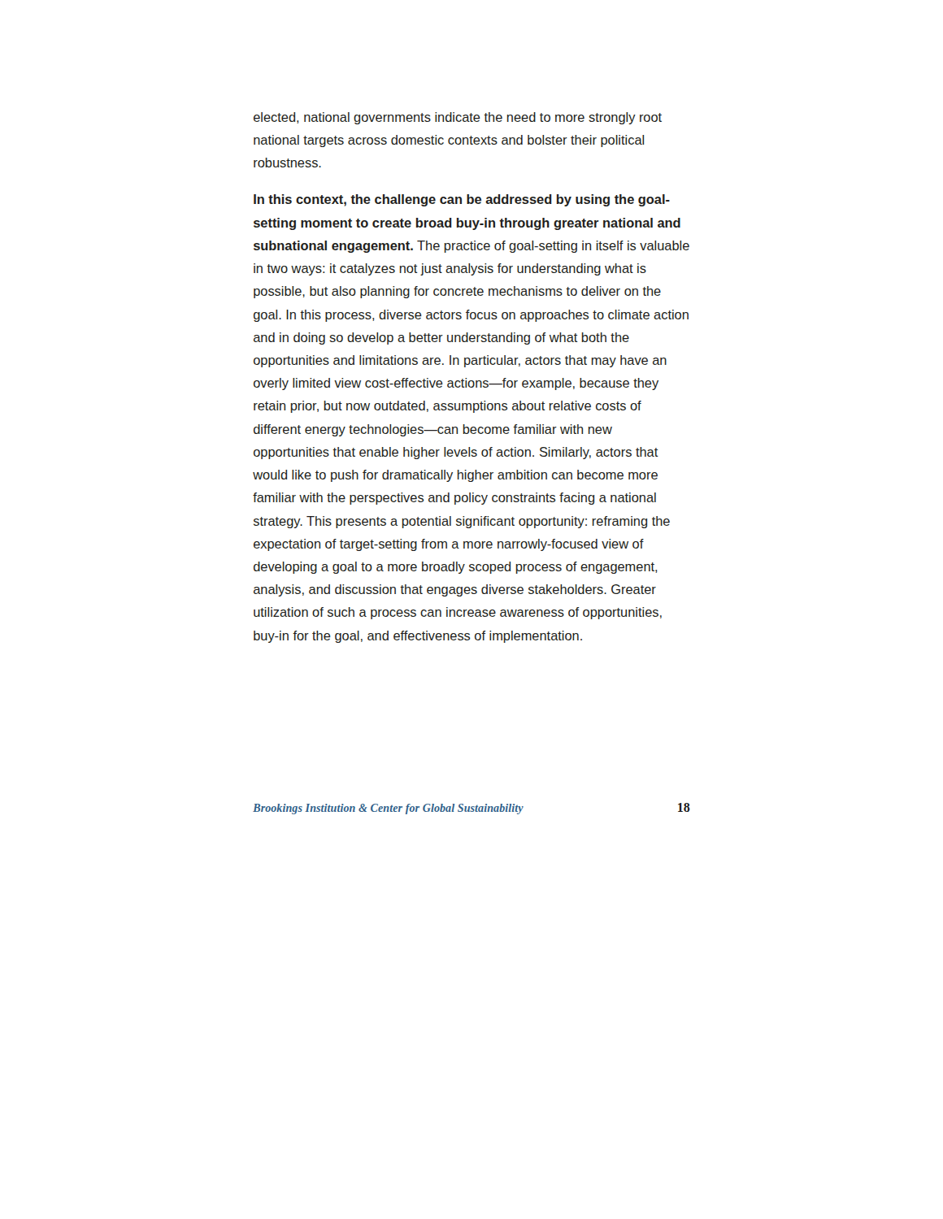elected, national governments indicate the need to more strongly root national targets across domestic contexts and bolster their political robustness.
In this context, the challenge can be addressed by using the goal-setting moment to create broad buy-in through greater national and subnational engagement. The practice of goal-setting in itself is valuable in two ways: it catalyzes not just analysis for understanding what is possible, but also planning for concrete mechanisms to deliver on the goal. In this process, diverse actors focus on approaches to climate action and in doing so develop a better understanding of what both the opportunities and limitations are. In particular, actors that may have an overly limited view cost-effective actions—for example, because they retain prior, but now outdated, assumptions about relative costs of different energy technologies—can become familiar with new opportunities that enable higher levels of action. Similarly, actors that would like to push for dramatically higher ambition can become more familiar with the perspectives and policy constraints facing a national strategy. This presents a potential significant opportunity: reframing the expectation of target-setting from a more narrowly-focused view of developing a goal to a more broadly scoped process of engagement, analysis, and discussion that engages diverse stakeholders. Greater utilization of such a process can increase awareness of opportunities, buy-in for the goal, and effectiveness of implementation.
Brookings Institution & Center for Global Sustainability 18